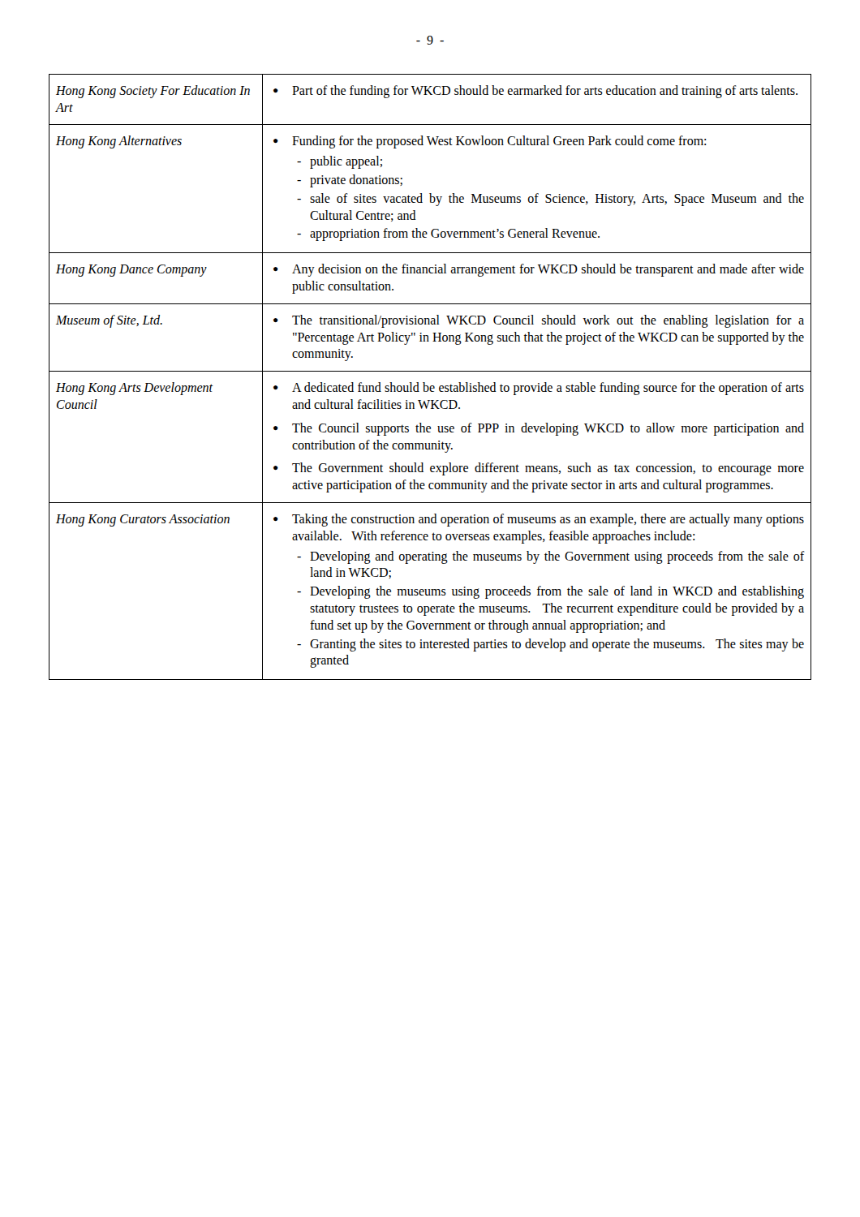- 9 -
| Hong Kong Society For Education In Art | Part of the funding for WKCD should be earmarked for arts education and training of arts talents. |
| Hong Kong Alternatives | Funding for the proposed West Kowloon Cultural Green Park could come from: public appeal; private donations; sale of sites vacated by the Museums of Science, History, Arts, Space Museum and the Cultural Centre; and appropriation from the Government’s General Revenue. |
| Hong Kong Dance Company | Any decision on the financial arrangement for WKCD should be transparent and made after wide public consultation. |
| Museum of Site, Ltd. | The transitional/provisional WKCD Council should work out the enabling legislation for a "Percentage Art Policy" in Hong Kong such that the project of the WKCD can be supported by the community. |
| Hong Kong Arts Development Council | A dedicated fund should be established to provide a stable funding source for the operation of arts and cultural facilities in WKCD. The Council supports the use of PPP in developing WKCD to allow more participation and contribution of the community. The Government should explore different means, such as tax concession, to encourage more active participation of the community and the private sector in arts and cultural programmes. |
| Hong Kong Curators Association | Taking the construction and operation of museums as an example, there are actually many options available. With reference to overseas examples, feasible approaches include: Developing and operating the museums by the Government using proceeds from the sale of land in WKCD; Developing the museums using proceeds from the sale of land in WKCD and establishing statutory trustees to operate the museums. The recurrent expenditure could be provided by a fund set up by the Government or through annual appropriation; and Granting the sites to interested parties to develop and operate the museums. The sites may be granted |